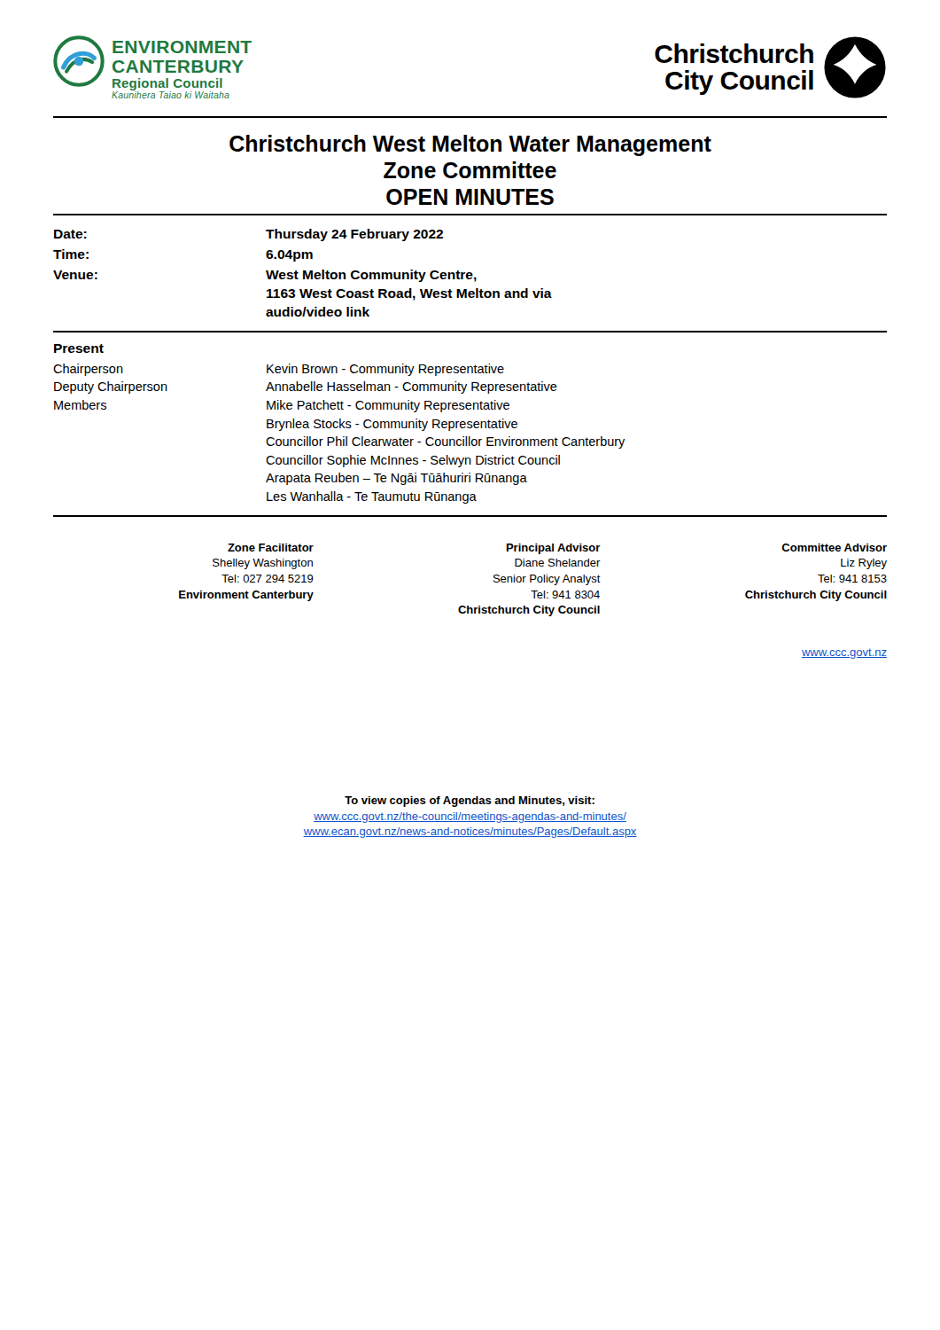ENVIRONMENT
CANTERBURY
Regional Council
Kaunihera Taiao ki Waitaha
Christchurch
City Council
Christchurch West Melton Water Management
Zone Committee OPEN MINUTES
| Date: | Thursday 24 February 2022 |
| Time: | 6.04pm |
| Venue: | West Melton Community Centre, 1163 West Coast Road, West Melton and via audio/video link |
Present
| Chairperson | Kevin Brown - Community Representative |
| Deputy Chairperson | Annabelle Hasselman - Community Representative |
| Members | Mike Patchett - Community Representative |
| | Brynlea Stocks - Community Representative |
| | Councillor Phil Clearwater - Councillor Environment Canterbury |
| | Councillor Sophie McInnes - Selwyn District Council |
| | Arapata Reuben – Te Ngāi Tūāhuriri Rūnanga |
| | Les Wanhalla - Te Taumutu Rūnanga |
Zone Facilitator
Shelley Washington
Tel: 027 294 5219
Environment Canterbury
Principal Advisor
Diane Shelander
Senior Policy Analyst
Tel: 941 8304
Christchurch City Council
Committee Advisor
Liz Ryley
Tel: 941 8153
Christchurch City Council
www.ccc.govt.nz
To view copies of Agendas and Minutes, visit:
www.ccc.govt.nz/the-council/meetings-agendas-and-minutes/
www.ecan.govt.nz/news-and-notices/minutes/Pages/Default.aspx